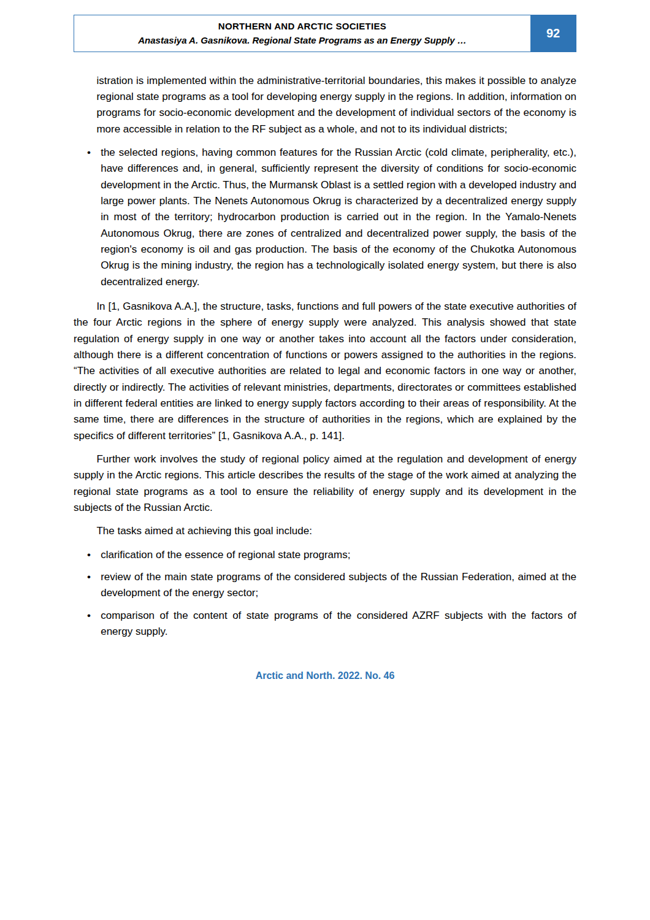NORTHERN AND ARCTIC SOCIETIES
Anastasiya A. Gasnikova. Regional State Programs as an Energy Supply …
92
istration is implemented within the administrative-territorial boundaries, this makes it possible to analyze regional state programs as a tool for developing energy supply in the regions. In addition, information on programs for socio-economic development and the development of individual sectors of the economy is more accessible in relation to the RF subject as a whole, and not to its individual districts;
the selected regions, having common features for the Russian Arctic (cold climate, peripherality, etc.), have differences and, in general, sufficiently represent the diversity of conditions for socio-economic development in the Arctic. Thus, the Murmansk Oblast is a settled region with a developed industry and large power plants. The Nenets Autonomous Okrug is characterized by a decentralized energy supply in most of the territory; hydrocarbon production is carried out in the region. In the Yamalo-Nenets Autonomous Okrug, there are zones of centralized and decentralized power supply, the basis of the region's economy is oil and gas production. The basis of the economy of the Chukotka Autonomous Okrug is the mining industry, the region has a technologically isolated energy system, but there is also decentralized energy.
In [1, Gasnikova A.A.], the structure, tasks, functions and full powers of the state executive authorities of the four Arctic regions in the sphere of energy supply were analyzed. This analysis showed that state regulation of energy supply in one way or another takes into account all the factors under consideration, although there is a different concentration of functions or powers assigned to the authorities in the regions. “The activities of all executive authorities are related to legal and economic factors in one way or another, directly or indirectly. The activities of relevant ministries, departments, directorates or committees established in different federal entities are linked to energy supply factors according to their areas of responsibility. At the same time, there are differences in the structure of authorities in the regions, which are explained by the specifics of different territories” [1, Gasnikova A.A., p. 141].
Further work involves the study of regional policy aimed at the regulation and development of energy supply in the Arctic regions. This article describes the results of the stage of the work aimed at analyzing the regional state programs as a tool to ensure the reliability of energy supply and its development in the subjects of the Russian Arctic.
The tasks aimed at achieving this goal include:
clarification of the essence of regional state programs;
review of the main state programs of the considered subjects of the Russian Federation, aimed at the development of the energy sector;
comparison of the content of state programs of the considered AZRF subjects with the factors of energy supply.
Arctic and North. 2022. No. 46